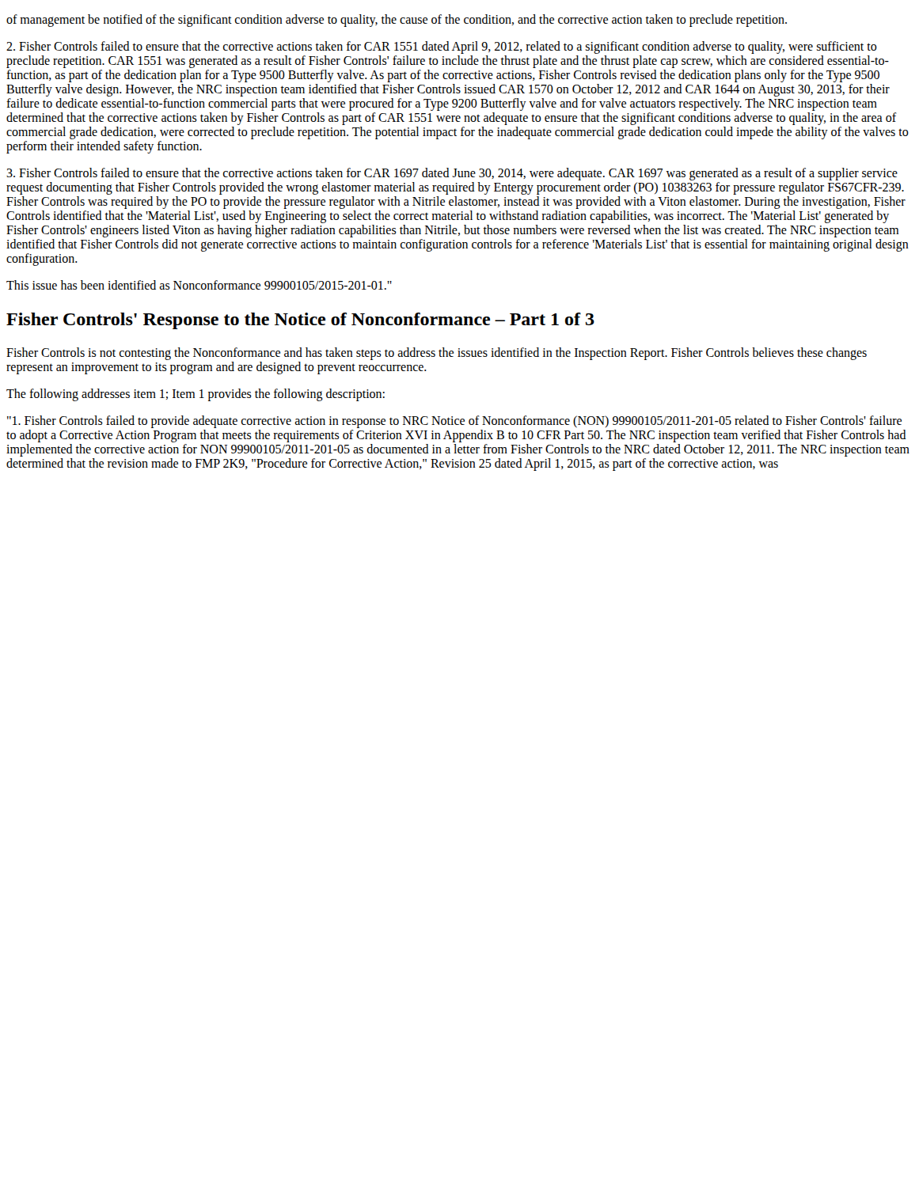of management be notified of the significant condition adverse to quality, the cause of the condition, and the corrective action taken to preclude repetition.
2. Fisher Controls failed to ensure that the corrective actions taken for CAR 1551 dated April 9, 2012, related to a significant condition adverse to quality, were sufficient to preclude repetition. CAR 1551 was generated as a result of Fisher Controls' failure to include the thrust plate and the thrust plate cap screw, which are considered essential-to-function, as part of the dedication plan for a Type 9500 Butterfly valve. As part of the corrective actions, Fisher Controls revised the dedication plans only for the Type 9500 Butterfly valve design. However, the NRC inspection team identified that Fisher Controls issued CAR 1570 on October 12, 2012 and CAR 1644 on August 30, 2013, for their failure to dedicate essential-to-function commercial parts that were procured for a Type 9200 Butterfly valve and for valve actuators respectively. The NRC inspection team determined that the corrective actions taken by Fisher Controls as part of CAR 1551 were not adequate to ensure that the significant conditions adverse to quality, in the area of commercial grade dedication, were corrected to preclude repetition. The potential impact for the inadequate commercial grade dedication could impede the ability of the valves to perform their intended safety function.
3. Fisher Controls failed to ensure that the corrective actions taken for CAR 1697 dated June 30, 2014, were adequate. CAR 1697 was generated as a result of a supplier service request documenting that Fisher Controls provided the wrong elastomer material as required by Entergy procurement order (PO) 10383263 for pressure regulator FS67CFR-239. Fisher Controls was required by the PO to provide the pressure regulator with a Nitrile elastomer, instead it was provided with a Viton elastomer. During the investigation, Fisher Controls identified that the 'Material List', used by Engineering to select the correct material to withstand radiation capabilities, was incorrect. The 'Material List' generated by Fisher Controls' engineers listed Viton as having higher radiation capabilities than Nitrile, but those numbers were reversed when the list was created. The NRC inspection team identified that Fisher Controls did not generate corrective actions to maintain configuration controls for a reference 'Materials List' that is essential for maintaining original design configuration.
This issue has been identified as Nonconformance 99900105/2015-201-01."
Fisher Controls' Response to the Notice of Nonconformance – Part 1 of 3
Fisher Controls is not contesting the Nonconformance and has taken steps to address the issues identified in the Inspection Report. Fisher Controls believes these changes represent an improvement to its program and are designed to prevent reoccurrence.
The following addresses item 1; Item 1 provides the following description:
"1. Fisher Controls failed to provide adequate corrective action in response to NRC Notice of Nonconformance (NON) 99900105/2011-201-05 related to Fisher Controls' failure to adopt a Corrective Action Program that meets the requirements of Criterion XVI in Appendix B to 10 CFR Part 50. The NRC inspection team verified that Fisher Controls had implemented the corrective action for NON 99900105/2011-201-05 as documented in a letter from Fisher Controls to the NRC dated October 12, 2011. The NRC inspection team determined that the revision made to FMP 2K9, "Procedure for Corrective Action," Revision 25 dated April 1, 2015, as part of the corrective action, was